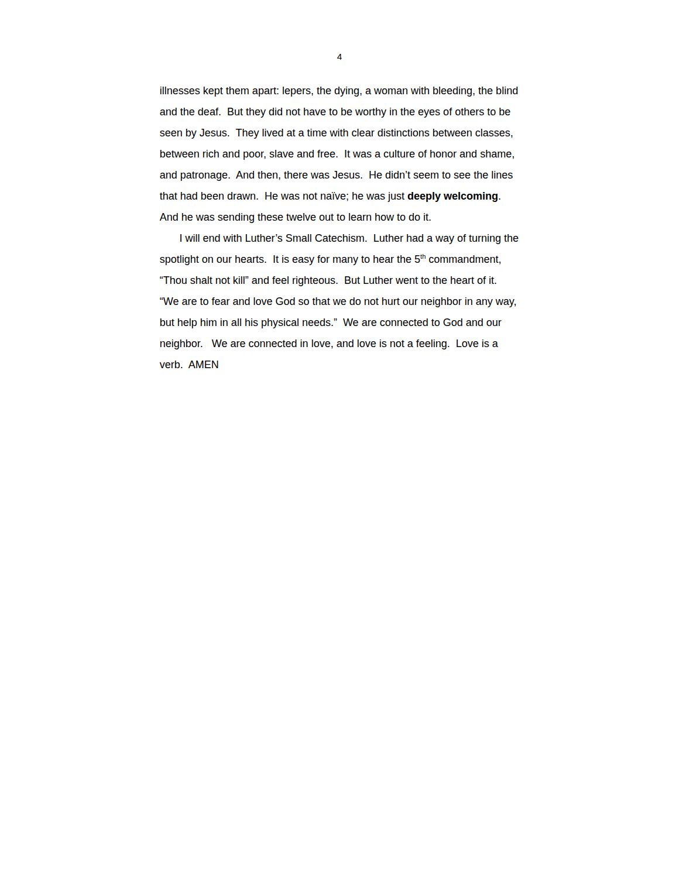4
illnesses kept them apart: lepers, the dying, a woman with bleeding, the blind and the deaf. But they did not have to be worthy in the eyes of others to be seen by Jesus. They lived at a time with clear distinctions between classes, between rich and poor, slave and free. It was a culture of honor and shame, and patronage. And then, there was Jesus. He didn’t seem to see the lines that had been drawn. He was not naïve; he was just deeply welcoming. And he was sending these twelve out to learn how to do it.
I will end with Luther’s Small Catechism. Luther had a way of turning the spotlight on our hearts. It is easy for many to hear the 5th commandment, “Thou shalt not kill” and feel righteous. But Luther went to the heart of it. “We are to fear and love God so that we do not hurt our neighbor in any way, but help him in all his physical needs.” We are connected to God and our neighbor. We are connected in love, and love is not a feeling. Love is a verb. AMEN